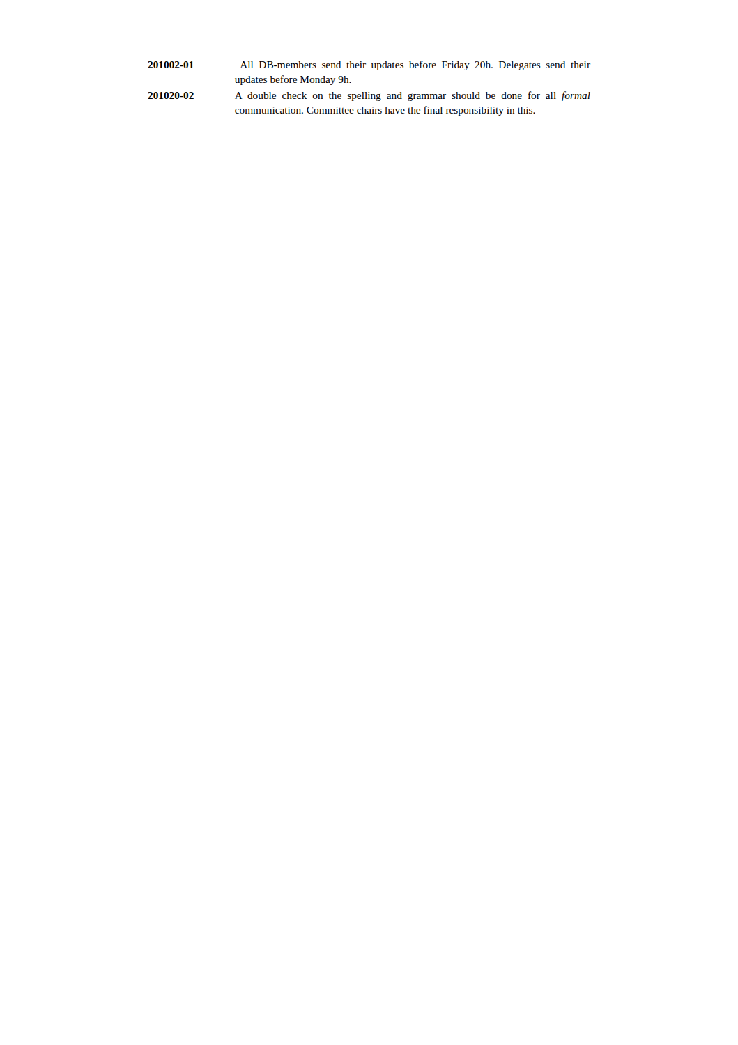| 201002-01 | All DB-members send their updates before Friday 20h. Delegates send their updates before Monday 9h. |
| 201020-02 | A double check on the spelling and grammar should be done for all formal communication. Committee chairs have the final responsibility in this. |